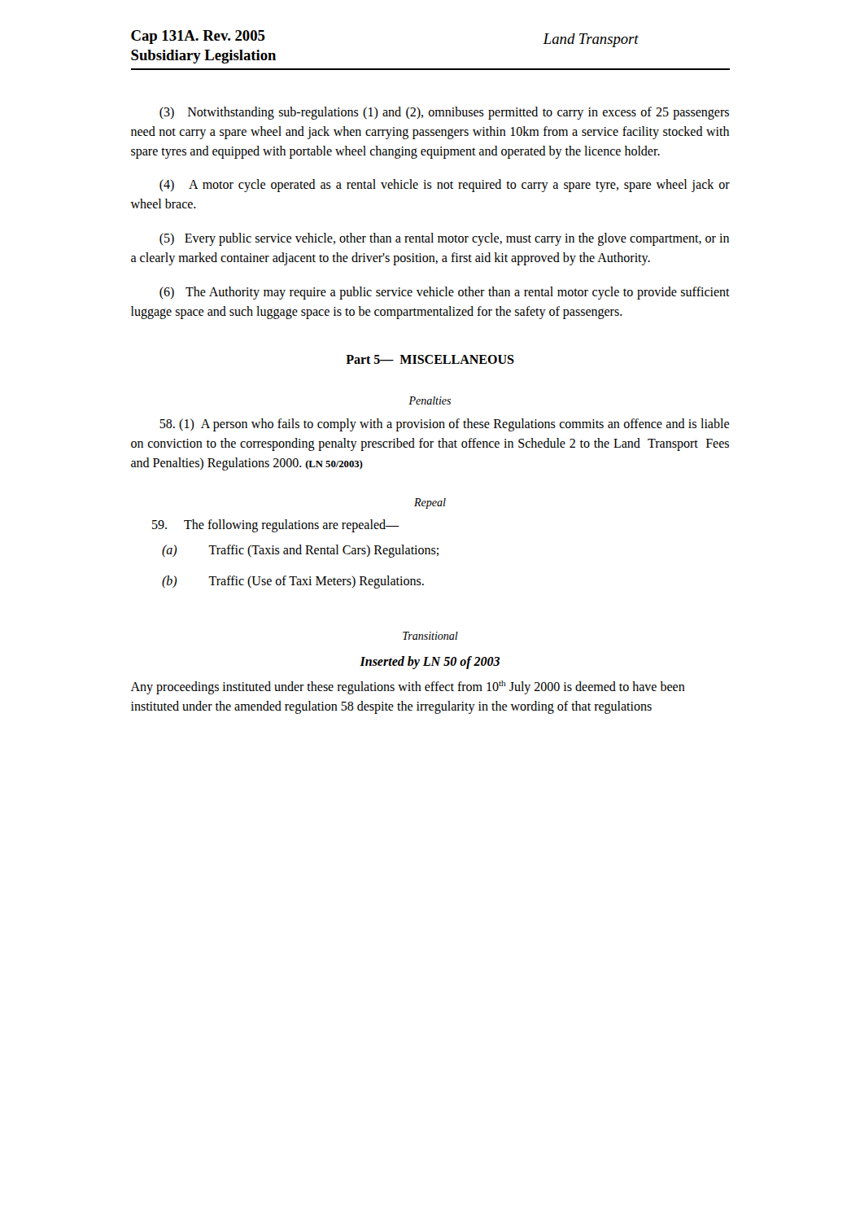Cap 131A. Rev. 2005
Subsidiary Legislation
Land Transport
(3) Notwithstanding sub-regulations (1) and (2), omnibuses permitted to carry in excess of 25 passengers need not carry a spare wheel and jack when carrying passengers within 10km from a service facility stocked with spare tyres and equipped with portable wheel changing equipment and operated by the licence holder.
(4) A motor cycle operated as a rental vehicle is not required to carry a spare tyre, spare wheel jack or wheel brace.
(5) Every public service vehicle, other than a rental motor cycle, must carry in the glove compartment, or in a clearly marked container adjacent to the driver's position, a first aid kit approved by the Authority.
(6) The Authority may require a public service vehicle other than a rental motor cycle to provide sufficient luggage space and such luggage space is to be compartmentalized for the safety of passengers.
Part 5— MISCELLANEOUS
Penalties
58. (1) A person who fails to comply with a provision of these Regulations commits an offence and is liable on conviction to the corresponding penalty prescribed for that offence in Schedule 2 to the Land Transport Fees and Penalties) Regulations 2000. (LN 50/2003)
Repeal
59. The following regulations are repealed—
(a) Traffic (Taxis and Rental Cars) Regulations;
(b) Traffic (Use of Taxi Meters) Regulations.
Transitional
Inserted by LN 50 of 2003
Any proceedings instituted under these regulations with effect from 10th July 2000 is deemed to have been instituted under the amended regulation 58 despite the irregularity in the wording of that regulations